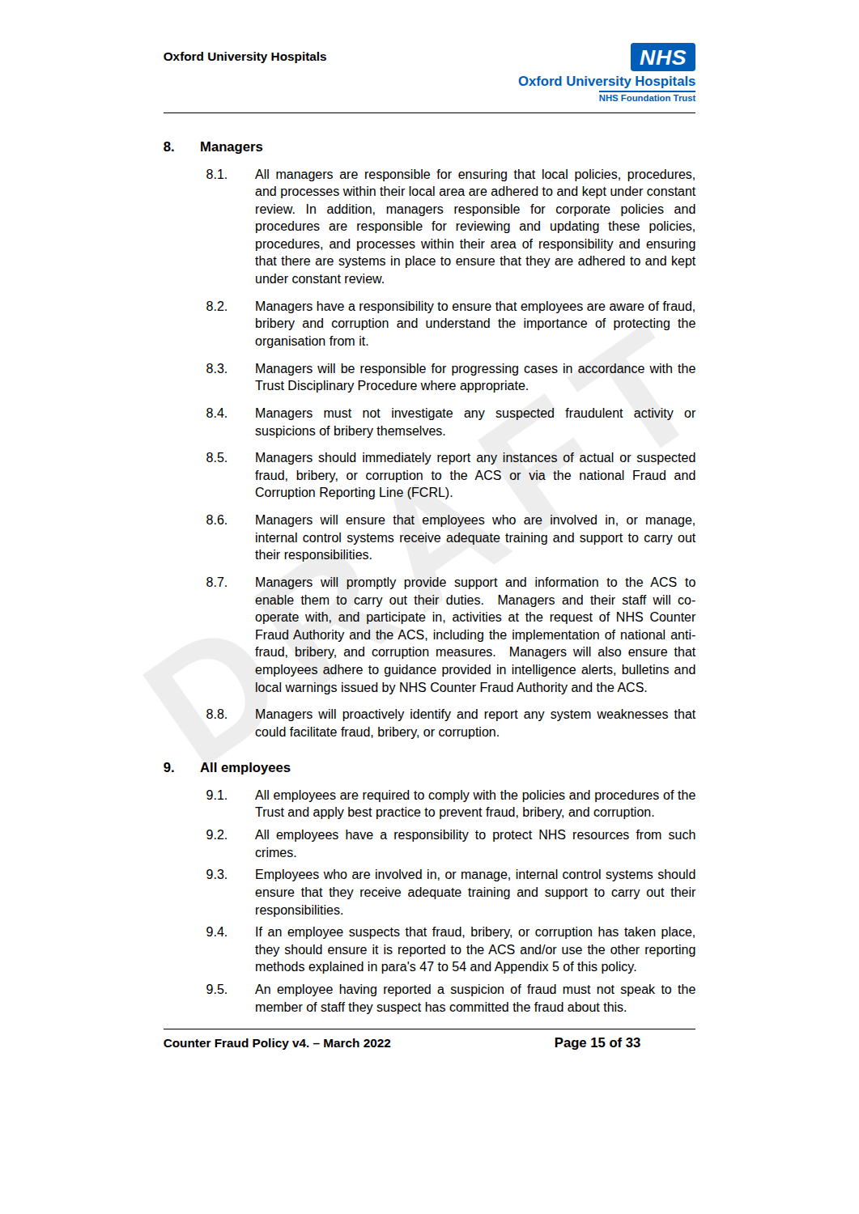DRAFT
Oxford University Hospitals
NHS
Oxford University Hospitals
NHS Foundation Trust
8. Managers
8.1. All managers are responsible for ensuring that local policies, procedures, and processes within their local area are adhered to and kept under constant review. In addition, managers responsible for corporate policies and procedures are responsible for reviewing and updating these policies, procedures, and processes within their area of responsibility and ensuring that there are systems in place to ensure that they are adhered to and kept under constant review.
8.2. Managers have a responsibility to ensure that employees are aware of fraud, bribery and corruption and understand the importance of protecting the organisation from it.
8.3. Managers will be responsible for progressing cases in accordance with the Trust Disciplinary Procedure where appropriate.
8.4. Managers must not investigate any suspected fraudulent activity or suspicions of bribery themselves.
8.5. Managers should immediately report any instances of actual or suspected fraud, bribery, or corruption to the ACS or via the national Fraud and Corruption Reporting Line (FCRL).
8.6. Managers will ensure that employees who are involved in, or manage, internal control systems receive adequate training and support to carry out their responsibilities.
8.7. Managers will promptly provide support and information to the ACS to enable them to carry out their duties. Managers and their staff will co-operate with, and participate in, activities at the request of NHS Counter Fraud Authority and the ACS, including the implementation of national anti-fraud, bribery, and corruption measures. Managers will also ensure that employees adhere to guidance provided in intelligence alerts, bulletins and local warnings issued by NHS Counter Fraud Authority and the ACS.
8.8. Managers will proactively identify and report any system weaknesses that could facilitate fraud, bribery, or corruption.
9. All employees
9.1. All employees are required to comply with the policies and procedures of the Trust and apply best practice to prevent fraud, bribery, and corruption.
9.2. All employees have a responsibility to protect NHS resources from such crimes.
9.3. Employees who are involved in, or manage, internal control systems should ensure that they receive adequate training and support to carry out their responsibilities.
9.4. If an employee suspects that fraud, bribery, or corruption has taken place, they should ensure it is reported to the ACS and/or use the other reporting methods explained in para's 47 to 54 and Appendix 5 of this policy.
9.5. An employee having reported a suspicion of fraud must not speak to the member of staff they suspect has committed the fraud about this.
Counter Fraud Policy v4. – March 2022
Page 15 of 33